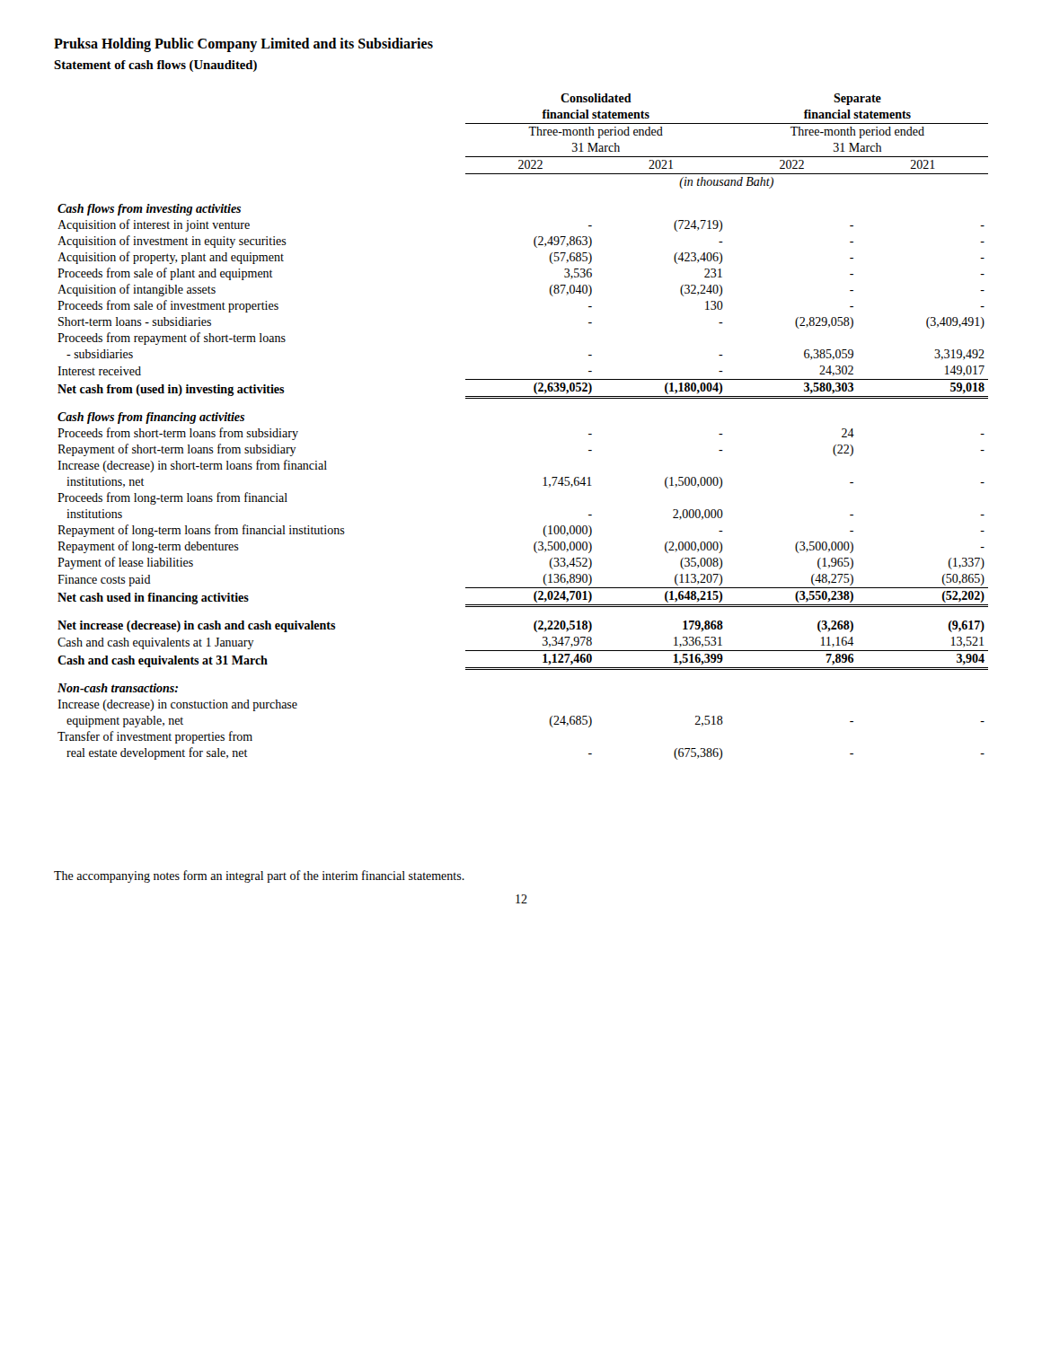Pruksa Holding Public Company Limited and its Subsidiaries
Statement of cash flows (Unaudited)
| | Consolidated | Separate |
| | financial statements | financial statements |
| | Three-month period ended | Three-month period ended |
| | 31 March | 31 March |
| | 2022 | 2021 | 2022 | 2021 |
| | (in thousand Baht) |
| Cash flows from investing activities | | | | |
| Acquisition of interest in joint venture | - | (724,719) | - | - |
| Acquisition of investment in equity securities | (2,497,863) | - | - | - |
| Acquisition of property, plant and equipment | (57,685) | (423,406) | - | - |
| Proceeds from sale of plant and equipment | 3,536 | 231 | - | - |
| Acquisition of intangible assets | (87,040) | (32,240) | - | - |
| Proceeds from sale of investment properties | - | 130 | - | - |
| Short-term loans - subsidiaries | - | - | (2,829,058) | (3,409,491) |
| Proceeds from repayment of short-term loans | | | | |
| - subsidiaries | - | - | 6,385,059 | 3,319,492 |
| Interest received | - | - | 24,302 | 149,017 |
| Net cash from (used in) investing activities | (2,639,052) | (1,180,004) | 3,580,303 | 59,018 |
| Cash flows from financing activities | | | | |
| Proceeds from short-term loans from subsidiary | - | - | 24 | - |
| Repayment of short-term loans from subsidiary | - | - | (22) | - |
| Increase (decrease) in short-term loans from financial | | | | |
| institutions, net | 1,745,641 | (1,500,000) | - | - |
| Proceeds from long-term loans from financial | | | | |
| institutions | - | 2,000,000 | - | - |
| Repayment of long-term loans from financial institutions | (100,000) | - | - | - |
| Repayment of long-term debentures | (3,500,000) | (2,000,000) | (3,500,000) | - |
| Payment of lease liabilities | (33,452) | (35,008) | (1,965) | (1,337) |
| Finance costs paid | (136,890) | (113,207) | (48,275) | (50,865) |
| Net cash used in financing activities | (2,024,701) | (1,648,215) | (3,550,238) | (52,202) |
| Net increase (decrease) in cash and cash equivalents | (2,220,518) | 179,868 | (3,268) | (9,617) |
| Cash and cash equivalents at 1 January | 3,347,978 | 1,336,531 | 11,164 | 13,521 |
| Cash and cash equivalents at 31 March | 1,127,460 | 1,516,399 | 7,896 | 3,904 |
| Non-cash transactions: | | | | |
| Increase (decrease) in constuction and purchase | | | | |
| equipment payable, net | (24,685) | 2,518 | - | - |
| Transfer of investment properties from | | | | |
| real estate development for sale, net | - | (675,386) | - | - |
The accompanying notes form an integral part of the interim financial statements.
12